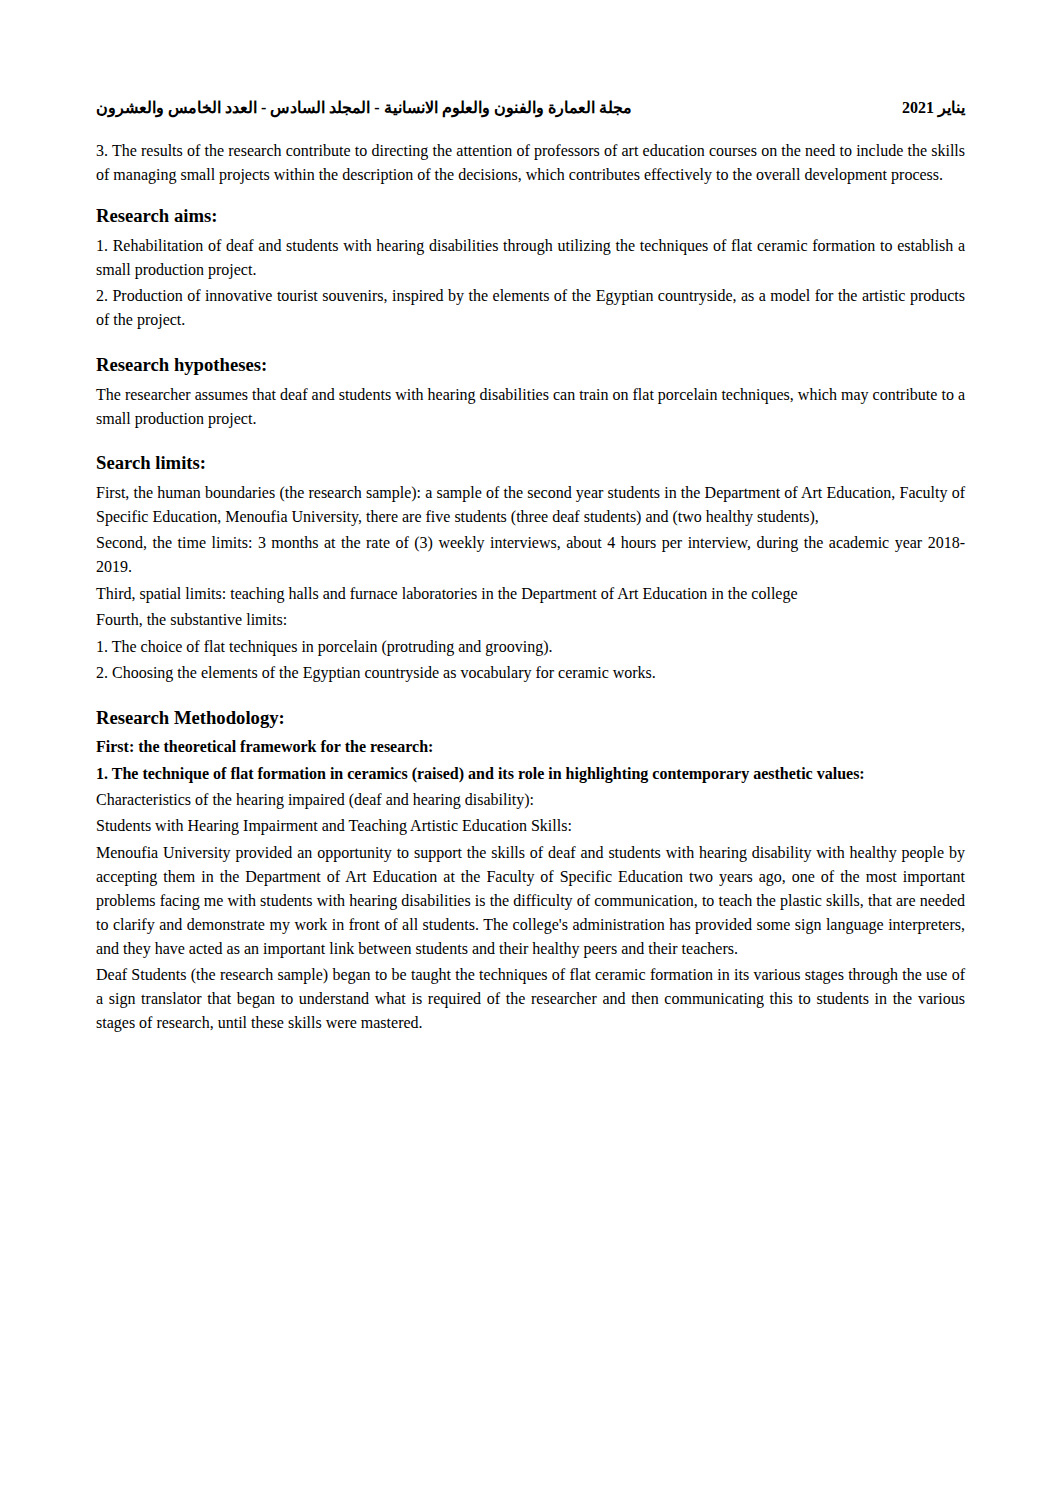يناير 2021 مجلة العمارة والفنون والعلوم الانسانية - المجلد السادس - العدد الخامس والعشرون
3. The results of the research contribute to directing the attention of professors of art education courses on the need to include the skills of managing small projects within the description of the decisions, which contributes effectively to the overall development process.
Research aims:
1. Rehabilitation of deaf and students with hearing disabilities through utilizing the techniques of flat ceramic formation to establish a small production project.
2. Production of innovative tourist souvenirs, inspired by the elements of the Egyptian countryside, as a model for the artistic products of the project.
Research hypotheses:
The researcher assumes that deaf and students with hearing disabilities can train on flat porcelain techniques, which may contribute to a small production project.
Search limits:
First, the human boundaries (the research sample): a sample of the second year students in the Department of Art Education, Faculty of Specific Education, Menoufia University, there are five students (three deaf students) and (two healthy students),
Second, the time limits: 3 months at the rate of (3) weekly interviews, about 4 hours per interview, during the academic year 2018-2019.
Third, spatial limits: teaching halls and furnace laboratories in the Department of Art Education in the college
Fourth, the substantive limits:
1. The choice of flat techniques in porcelain (protruding and grooving).
2. Choosing the elements of the Egyptian countryside as vocabulary for ceramic works.
Research Methodology:
First: the theoretical framework for the research:
1. The technique of flat formation in ceramics (raised) and its role in highlighting contemporary aesthetic values:
Characteristics of the hearing impaired (deaf and hearing disability):
Students with Hearing Impairment and Teaching Artistic Education Skills:
Menoufia University provided an opportunity to support the skills of deaf and students with hearing disability with healthy people by accepting them in the Department of Art Education at the Faculty of Specific Education two years ago, one of the most important problems facing me with students with hearing disabilities is the difficulty of communication, to teach the plastic skills, that are needed to clarify and demonstrate my work in front of all students. The college's administration has provided some sign language interpreters, and they have acted as an important link between students and their healthy peers and their teachers.
Deaf Students (the research sample) began to be taught the techniques of flat ceramic formation in its various stages through the use of a sign translator that began to understand what is required of the researcher and then communicating this to students in the various stages of research, until these skills were mastered.